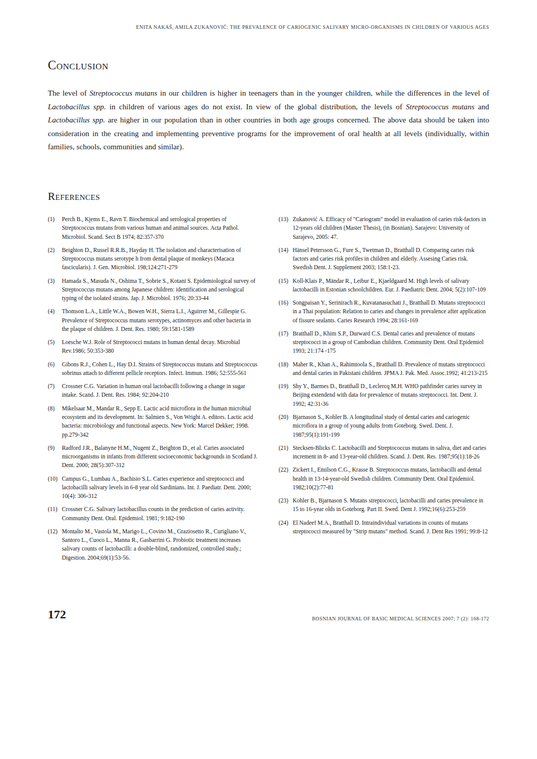Enita Nakaš, Amila Zukanović: The prevalence of cariogenic salivary micro-organisms in children of various ages
Conclusion
The level of Streptococcus mutans in our children is higher in teenagers than in the younger children, while the differences in the level of Lactobacillus spp. in children of various ages do not exist. In view of the global distribution, the levels of Streptococcus mutans and Lactobacillus spp. are higher in our population than in other countries in both age groups concerned. The above data should be taken into consideration in the creating and implementing preventive programs for the improvement of oral health at all levels (individually, within families, schools, communities and similar).
References
(1) Perch B., Kjems E., Ravn T. Biochemical and serological properties of Streptococcus mutans from various human and animal sources. Acta Pathol. Microbiol. Scand. Sect B 1974; 82:357-370
(2) Beighton D., Russel R.R.B., Hayday H. The isolation and characterisation of Streptococcus mutans serotype h from dental plaque of monkeys (Macaca fascicularis). J. Gen. Microbiol. 198;124:271-279
(3) Hamada S., Masuda N., Oshima T., Sobrie S., Kotani S. Epidemiological survey of Streptococcus mutans among Japanese children: identification and serological typing of the isolated strains. Jap. J. Microbiol. 1976; 20:33-44
(4) Thomson L.A., Little W.A., Bowen W.H., Sierra L.I., Aguirrer M., Gillespie G. Prevalence of Streptococcus mutans serotypes, actinomyces and other bacteria in the plaque of children. J. Dent. Res. 1980; 59:1581-1589
(5) Loesche W.J. Role of Streptococci mutans in human dental decay. Microbial Rev.1986; 50:353-380
(6) Gibons R.J., Cohen L., Hay D.I. Strains of Streptococcus mutans and Streptococcus sobrinus attach to different pellicle receptors. Infect. Immun. 1986; 52:555-561
(7) Crossner C.G. Variation in human oral lactobacilli following a change in sugar intake. Scand. J. Dent. Res. 1984; 92:204-210
(8) Mikelsaar M., Mandar R., Sepp E. Lactic acid microflora in the human microbial ecosystem and its development. In: Salmien S., Von Wright A. editors. Lactic acid bacteria: microbiology and functional aspects. New York: Marcel Dekker; 1998. pp.279-342
(9) Radford J.R., Balanyne H.M., Nugent Z., Beighton D., et al. Caries associated microorganisms in infants from different socioeconomic backgrounds in Scotland J. Dent. 2000; 28(5):307-312
(10) Campus G., Lumbau A., Bachisio S.L. Caries experience and streptococci and lactobacilli salivary levels in 6-8 year old Sardinians. Int. J. Paediatr. Dent. 2000; 10(4): 306-312
(11) Crossner C.G. Salivary lactobacillus counts in the prediction of caries activity. Community Dent. Oral. Epidemiol. 1981; 9:182-190
(12) Montalto M., Vastola M., Marigo L., Covino M., Graziosetto R., Curigliano V., Santoro L., Cuoco L., Manna R., Gasbarrini G. Probiotic treatment increases salivary counts of lactobacilli: a double-blind, randomized, controlled study.; Digestion. 2004;69(1):53-56.
(13) Zukanović A. Efficacy of "Cariogram" model in evaluation of caries risk-factors in 12-years old children (Master Thesis), (in Bosnian). Sarajevo: University of Sarajevo, 2005: 47.
(14) Hänsel Petersson G., Fure S., Twetman D., Bratthall D. Comparing caries risk factors and caries risk profiles in children and elderly. Assesing Caries risk. Swedish Dent. J. Supplement 2003; 158:1-23.
(15) Koll-Klais P., Mändar R., Leibur E., Kjaeldgaard M. High levels of salivary lactobacilli in Estonian schoolchildren. Eur. J. Paediatric Dent. 2004; 5(2):107-109
(16) Songpaisan Y., Serinirach R., Kuvatanasuchati J., Bratthall D. Mutans streptococci in a Thai population: Relation to caries and changes in prevalence after application of fissure sealants. Caries Research 1994; 28:161-169
(17) Bratthall D., Khim S.P., Durward C.S. Dental caries and prevalence of mutans streptococci in a group of Cambodian children. Community Dent. Oral Epidemiol 1993; 21:174 -175
(18) Maher R., Khan A., Rahimtoola S., Bratthall D. Prevalence of mutans streptococci and dental caries in Pakistani children. JPMA J. Pak. Med. Assoc.1992; 41:213-215
(19) Shy Y., Barmes D., Bratthall D., Leclercq M.H. WHO pathfinder caries survey in Beijing extendend with data for prevalence of mutans streptococci. Int. Dent. J. 1992; 42:31-36
(20) Bjarnason S., Kohler B. A longitudinal study of dental caries and cariogenic microflora in a group of young adults from Goteborg. Swed. Dent. J. 1987;95(1):191-199
(21) Stecksen-Blicks C. Lactobacilli and Streptococcus mutans in saliva, diet and caries increment in 8- and 13-year-old children. Scand. J. Dent. Res. 1987;95(1):18-26
(22) Zickert I., Emilson C.G., Krasse B. Streptococcus mutans, lactobacilli and dental health in 13-14-year-old Swedish children. Community Dent. Oral Epidemiol. 1982;10(2):77-81
(23) Kohler B., Bjarnason S. Mutans streptococci, lactobacilli and caries prevalence in 15 to 16-year olds in Goteborg. Part II. Swed. Dent J. 1992;16(6):253-259
(24) El Nadeef M.A., Bratthall D. Intraindividual variations in counts of mutans streptococci measured by "Strip mutans" method. Scand. J. Dent Res 1991; 99:8-12
172
Bosnian Journal of Basic Medical Sciences 2007; 7 (2): 168-172